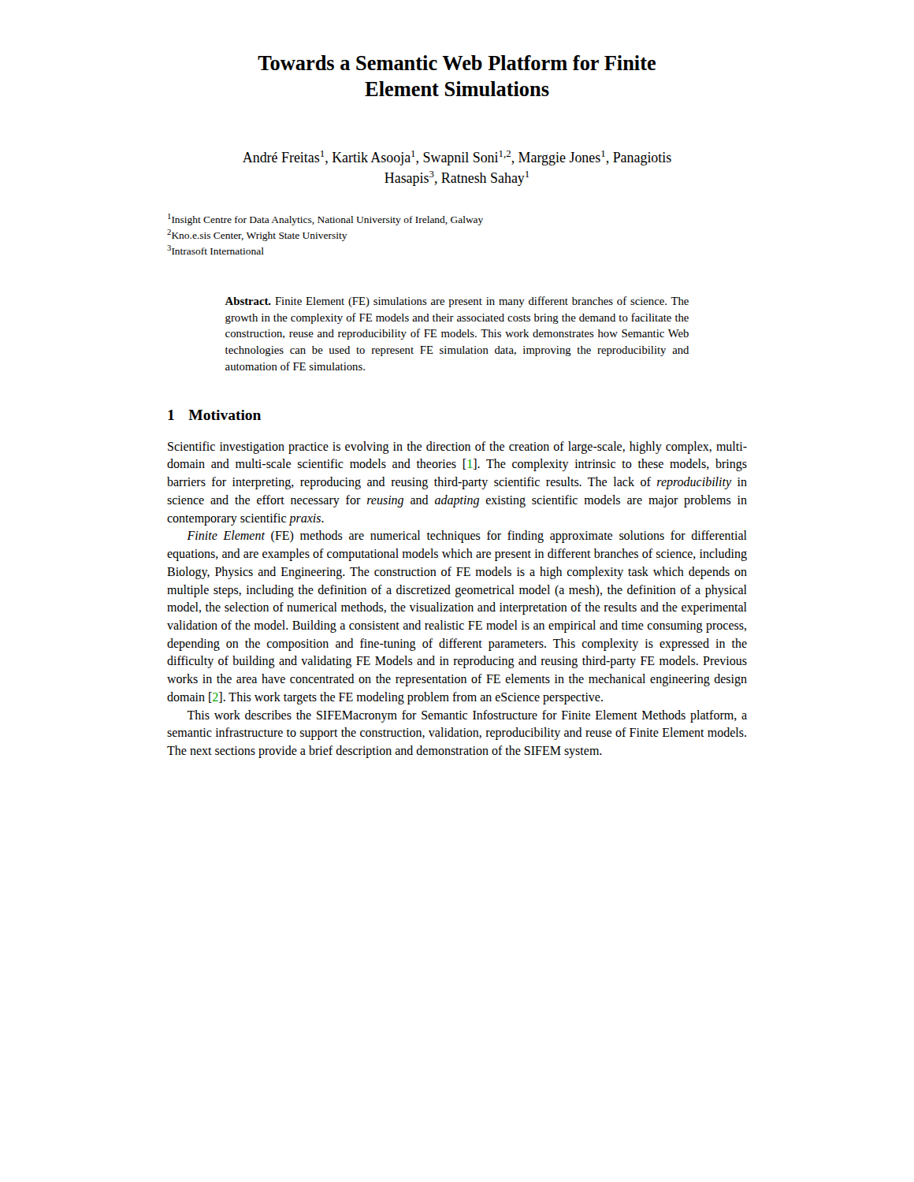Towards a Semantic Web Platform for Finite
Element Simulations
André Freitas1, Kartik Asooja1, Swapnil Soni1,2, Marggie Jones1, Panagiotis
Hasapis3, Ratnesh Sahay1
1Insight Centre for Data Analytics, National University of Ireland, Galway
2Kno.e.sis Center, Wright State University
3Intrasoft International
Abstract. Finite Element (FE) simulations are present in many different branches of science. The growth in the complexity of FE models and their associated costs bring the demand to facilitate the construction, reuse and reproducibility of FE models. This work demonstrates how Semantic Web technologies can be used to represent FE simulation data, improving the reproducibility and automation of FE simulations.
1 Motivation
Scientific investigation practice is evolving in the direction of the creation of large-scale, highly complex, multi-domain and multi-scale scientific models and theories [1]. The complexity intrinsic to these models, brings barriers for interpreting, reproducing and reusing third-party scientific results. The lack of reproducibility in science and the effort necessary for reusing and adapting existing scientific models are major problems in contemporary scientific praxis.
Finite Element (FE) methods are numerical techniques for finding approximate solutions for differential equations, and are examples of computational models which are present in different branches of science, including Biology, Physics and Engineering. The construction of FE models is a high complexity task which depends on multiple steps, including the definition of a discretized geometrical model (a mesh), the definition of a physical model, the selection of numerical methods, the visualization and interpretation of the results and the experimental validation of the model. Building a consistent and realistic FE model is an empirical and time consuming process, depending on the composition and fine-tuning of different parameters. This complexity is expressed in the difficulty of building and validating FE Models and in reproducing and reusing third-party FE models. Previous works in the area have concentrated on the representation of FE elements in the mechanical engineering design domain [2]. This work targets the FE modeling problem from an eScience perspective.
This work describes the SIFEMacronym for Semantic Infostructure for Finite Element Methods platform, a semantic infrastructure to support the construction, validation, reproducibility and reuse of Finite Element models. The next sections provide a brief description and demonstration of the SIFEM system.